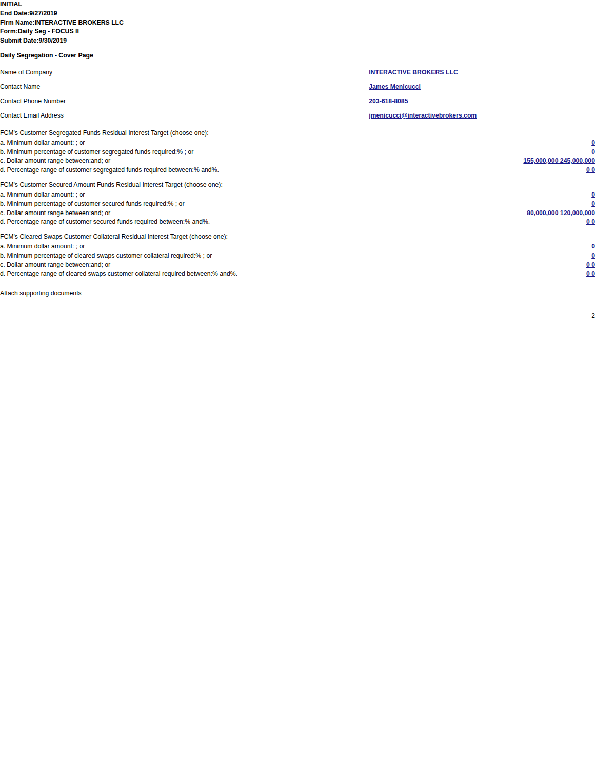INITIAL
End Date:9/27/2019
Firm Name:INTERACTIVE BROKERS LLC
Form:Daily Seg - FOCUS II
Submit Date:9/30/2019
Daily Segregation - Cover Page
| Name of Company | INTERACTIVE BROKERS LLC |
| Contact Name | James Menicucci |
| Contact Phone Number | 203-618-8085 |
| Contact Email Address | jmenicucci@interactivebrokers.com |
FCM's Customer Segregated Funds Residual Interest Target (choose one):
a. Minimum dollar amount: ; or 0
b. Minimum percentage of customer segregated funds required:% ; or 0
c. Dollar amount range between:and; or 155,000,000 245,000,000
d. Percentage range of customer segregated funds required between:% and%. 0 0
FCM's Customer Secured Amount Funds Residual Interest Target (choose one):
a. Minimum dollar amount: ; or 0
b. Minimum percentage of customer secured funds required:% ; or 0
c. Dollar amount range between:and; or 80,000,000 120,000,000
d. Percentage range of customer secured funds required between:% and%. 0 0
FCM's Cleared Swaps Customer Collateral Residual Interest Target (choose one):
a. Minimum dollar amount: ; or 0
b. Minimum percentage of cleared swaps customer collateral required:% ; or 0
c. Dollar amount range between:and; or 0 0
d. Percentage range of cleared swaps customer collateral required between:% and%. 0 0
Attach supporting documents
2